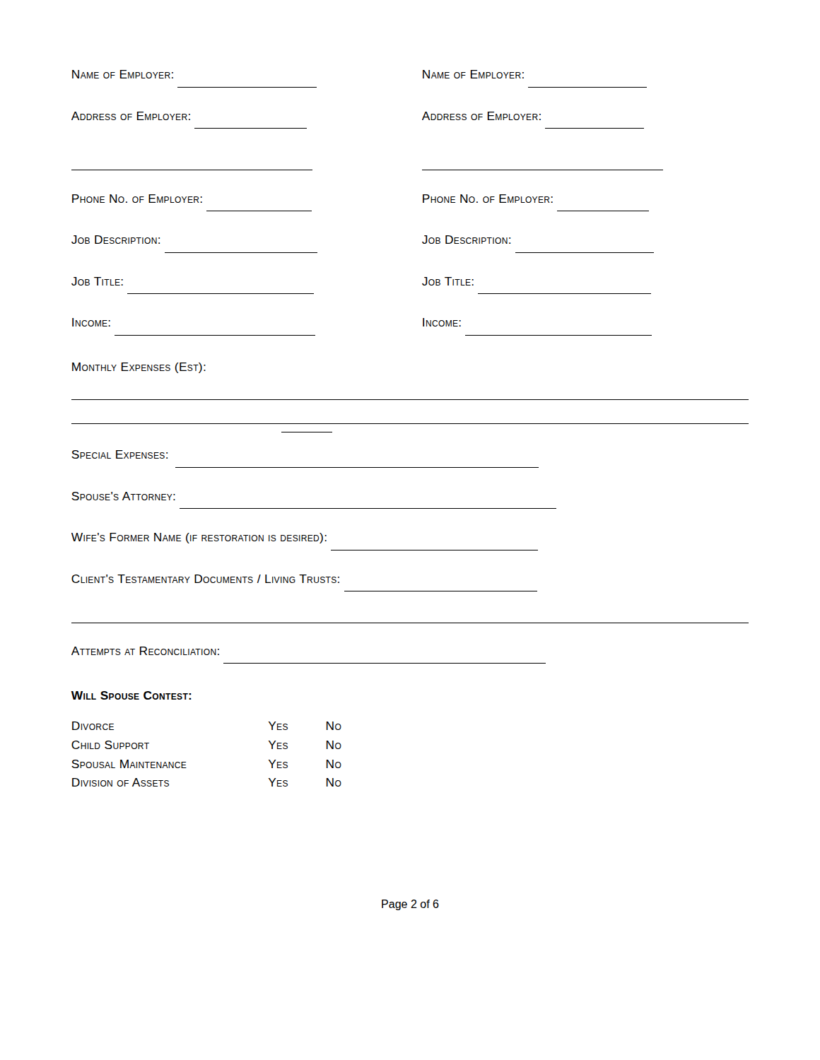Name of Employer:
Address of Employer:
Phone No. of Employer:
Job Description:
Job Title:
Income:
Name of Employer:
Address of Employer:
Phone No. of Employer:
Job Description:
Job Title:
Income:
Monthly Expenses (Est):
Special Expenses:
Spouse's Attorney:
Wife's Former Name (if restoration is desired):
Client's Testamentary Documents / Living Trusts:
Attempts at Reconciliation:
Will Spouse Contest:
| Divorce | Yes | No |
| Child Support | Yes | No |
| Spousal Maintenance | Yes | No |
| Division of Assets | Yes | No |
Page 2 of 6